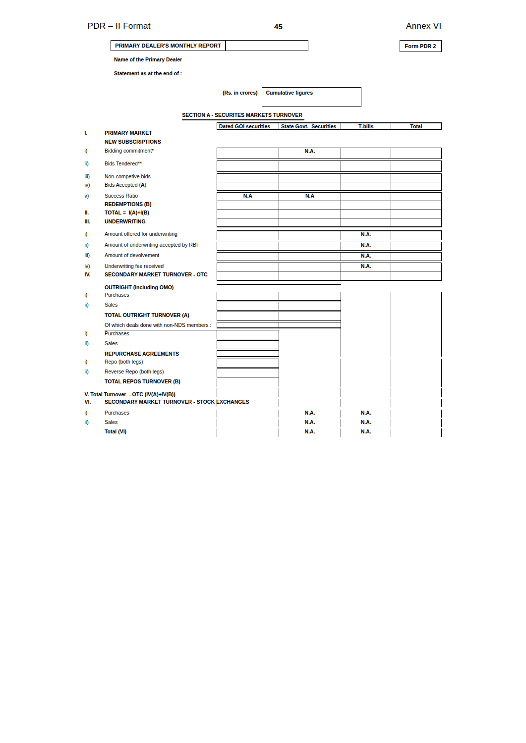PDR – II Format
45
Annex VI
PRIMARY DEALER'S MONTHLY REPORT
Form PDR 2
Name of the Primary Dealer
Statement as at the end of :
(Rs. in crores)
Cumulative figures
SECTION A - SECURITES MARKETS TURNOVER
| | | Dated GOI securities | State Govt. Securities | T-bills | Total |
| I. | PRIMARY MARKET | | | | |
| | NEW SUBSCRIPTIONS | | | | |
| i) | Bidding commitment* | | N.A. | | |
| ii) | Bids Tendered** | | | | |
| iii) | Non-competive bids | | | | |
| iv) | Bids Accepted ( A ) | | | | |
| v) | Success Ratio | N.A | N.A | | |
| | REDEMPTIONS (B) | | | | |
| II. | TOTAL = I(A)+I(B) | | | | |
| III. | UNDERWRITING | | | | |
| i) | Amount offered for underwriting | | | N.A. | |
| ii) | Amount of underwriting accepted by RBI | | | N.A. | |
| iii) | Amount of devolvement | | | N.A. | |
| iv) | Underwriting fee received | | | N.A. | |
| IV. | SECONDARY MARKET TURNOVER - OTC | | | | |
| | OUTRIGHT (including OMO) | | | | |
| i) | Purchases | | | | |
| ii) | Sales | | | | |
| | TOTAL OUTRIGHT TURNOVER (A) | | | | |
| | Of which deals done with non-NDS members : | | | | |
| i) | Purchases | | | | |
| ii) | Sales | | | | |
| | REPURCHASE AGREEMENTS | | | | |
| i) | Repo (both legs) | | | | |
| ii) | Reverse Repo (both legs) | | | | |
| | TOTAL REPOS TURNOVER (B) | | | | |
| V. Total Turnover - OTC (IV(A)+IV(B)) | | | | |
| VI. | SECONDARY MARKET TURNOVER - STOCK EXCHANGES | | | | |
| i) | Purchases | | N.A. | N.A. | |
| ii) | Sales | | N.A. | N.A. | |
| | Total (VI) | | N.A. | N.A. | |